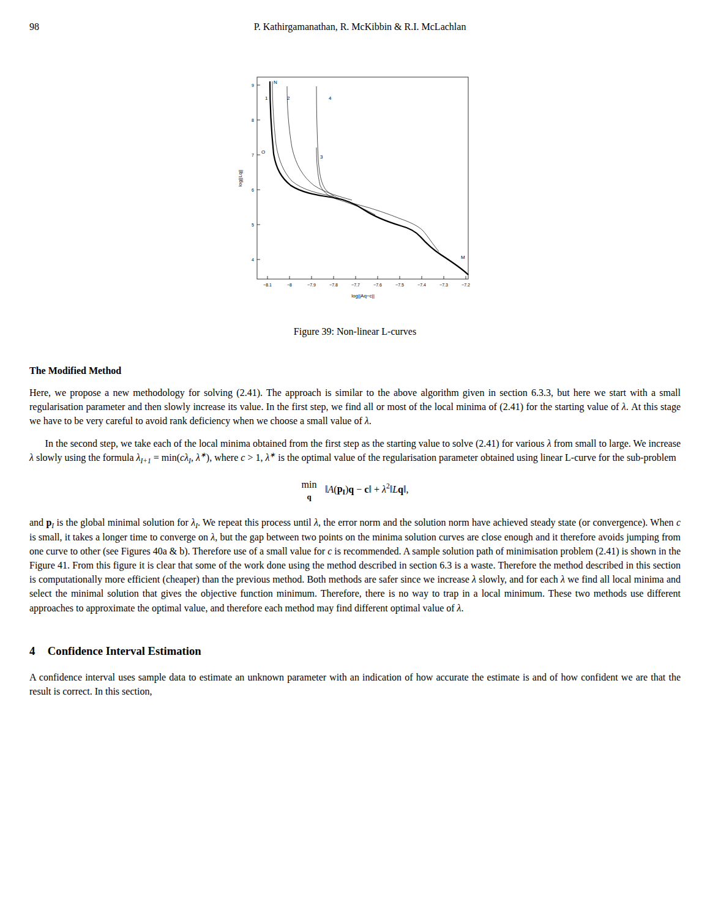98
P. Kathirgamanathan, R. McKibbin & R.I. McLachlan
9 8 7 6 5 4 −8.1 −8 −7.9 −7.8 −7.7 −7.6 −7.5 −7.4 −7.3 −7.2 log||Aq−c|| log||Lq|| N O M 1 2 3 4
Figure 39: Non-linear L-curves
The Modified Method
Here, we propose a new methodology for solving (2.41). The approach is similar to the above algorithm given in section 6.3.3, but here we start with a small regularisation parameter and then slowly increase its value. In the first step, we find all or most of the local minima of (2.41) for the starting value of λ. At this stage we have to be very careful to avoid rank deficiency when we choose a small value of λ.
In the second step, we take each of the local minima obtained from the first step as the starting value to solve (2.41) for various λ from small to large. We increase λ slowly using the formula λI+1 = min(cλI, λ∗), where c > 1, λ∗ is the optimal value of the regularisation parameter obtained using linear L-curve for the sub-problem
min q ‖A(pI)q − c‖ + λ2‖Lq‖,
and pI is the global minimal solution for λI. We repeat this process until λ, the error norm and the solution norm have achieved steady state (or convergence). When c is small, it takes a longer time to converge on λ, but the gap between two points on the minima solution curves are close enough and it therefore avoids jumping from one curve to other (see Figures 40a & b). Therefore use of a small value for c is recommended. A sample solution path of minimisation problem (2.41) is shown in the Figure 41. From this figure it is clear that some of the work done using the method described in section 6.3 is a waste. Therefore the method described in this section is computationally more efficient (cheaper) than the previous method. Both methods are safer since we increase λ slowly, and for each λ we find all local minima and select the minimal solution that gives the objective function minimum. Therefore, there is no way to trap in a local minimum. These two methods use different approaches to approximate the optimal value, and therefore each method may find different optimal value of λ.
4 Confidence Interval Estimation
A confidence interval uses sample data to estimate an unknown parameter with an indication of how accurate the estimate is and of how confident we are that the result is correct. In this section,